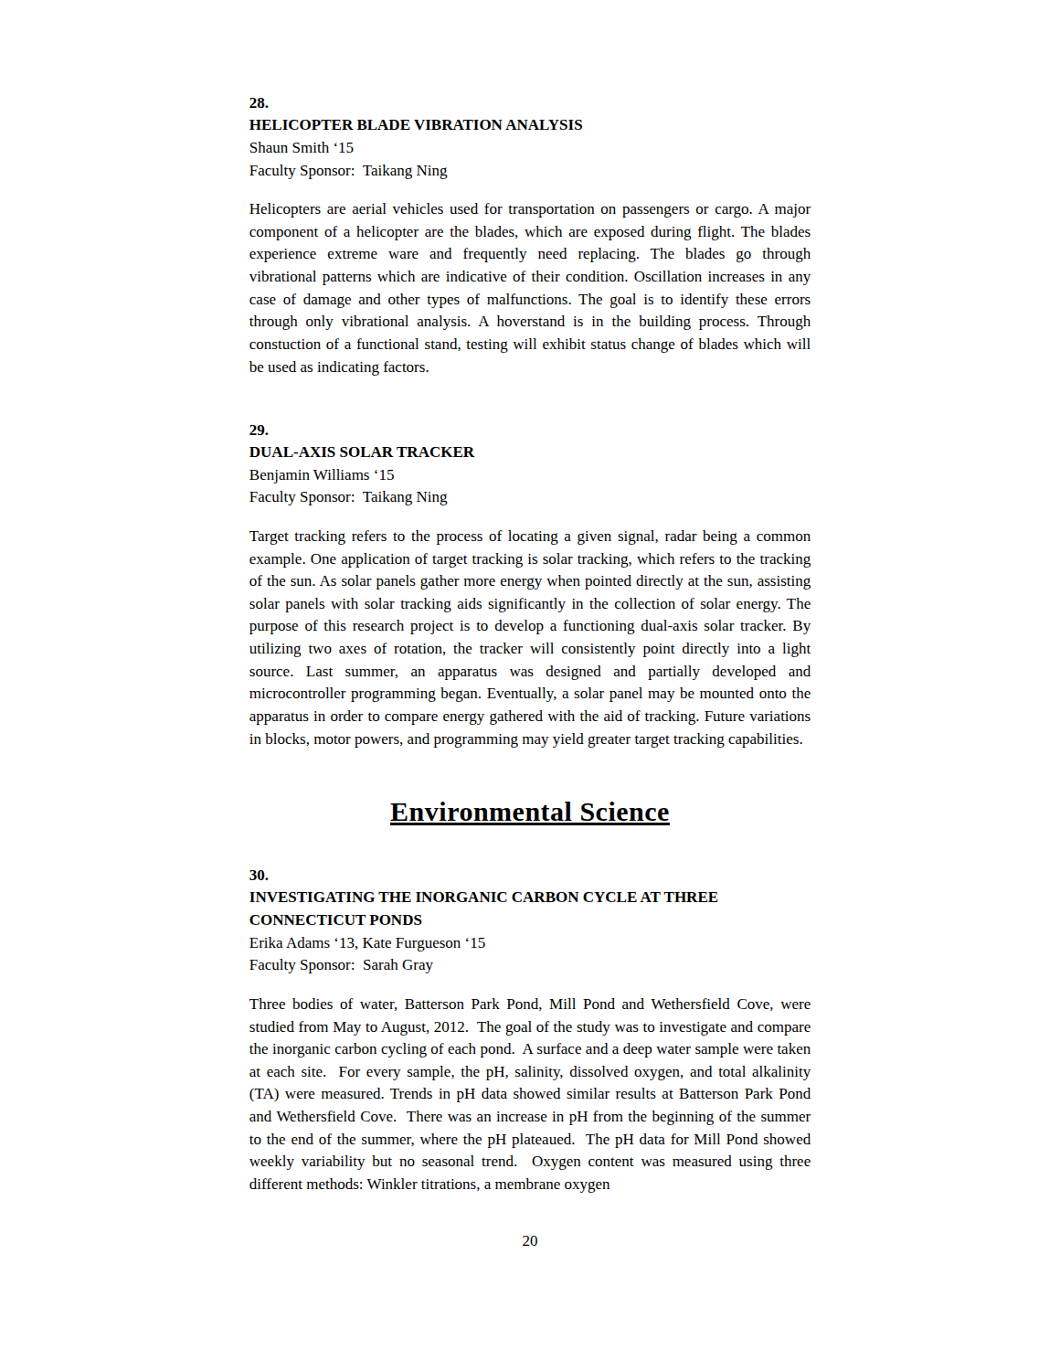28.
Helicopter Blade Vibration Analysis
Shaun Smith ‘15
Faculty Sponsor: Taikang Ning
Helicopters are aerial vehicles used for transportation on passengers or cargo. A major component of a helicopter are the blades, which are exposed during flight. The blades experience extreme ware and frequently need replacing. The blades go through vibrational patterns which are indicative of their condition. Oscillation increases in any case of damage and other types of malfunctions. The goal is to identify these errors through only vibrational analysis. A hoverstand is in the building process. Through constuction of a functional stand, testing will exhibit status change of blades which will be used as indicating factors.
29.
Dual-Axis Solar Tracker
Benjamin Williams ‘15
Faculty Sponsor: Taikang Ning
Target tracking refers to the process of locating a given signal, radar being a common example. One application of target tracking is solar tracking, which refers to the tracking of the sun. As solar panels gather more energy when pointed directly at the sun, assisting solar panels with solar tracking aids significantly in the collection of solar energy. The purpose of this research project is to develop a functioning dual-axis solar tracker. By utilizing two axes of rotation, the tracker will consistently point directly into a light source. Last summer, an apparatus was designed and partially developed and microcontroller programming began. Eventually, a solar panel may be mounted onto the apparatus in order to compare energy gathered with the aid of tracking. Future variations in blocks, motor powers, and programming may yield greater target tracking capabilities.
Environmental Science
30.
Investigating the Inorganic Carbon Cycle at Three Connecticut Ponds
Erika Adams ‘13, Kate Furgueson ‘15
Faculty Sponsor: Sarah Gray
Three bodies of water, Batterson Park Pond, Mill Pond and Wethersfield Cove, were studied from May to August, 2012. The goal of the study was to investigate and compare the inorganic carbon cycling of each pond. A surface and a deep water sample were taken at each site. For every sample, the pH, salinity, dissolved oxygen, and total alkalinity (TA) were measured. Trends in pH data showed similar results at Batterson Park Pond and Wethersfield Cove. There was an increase in pH from the beginning of the summer to the end of the summer, where the pH plateaued. The pH data for Mill Pond showed weekly variability but no seasonal trend. Oxygen content was measured using three different methods: Winkler titrations, a membrane oxygen
20